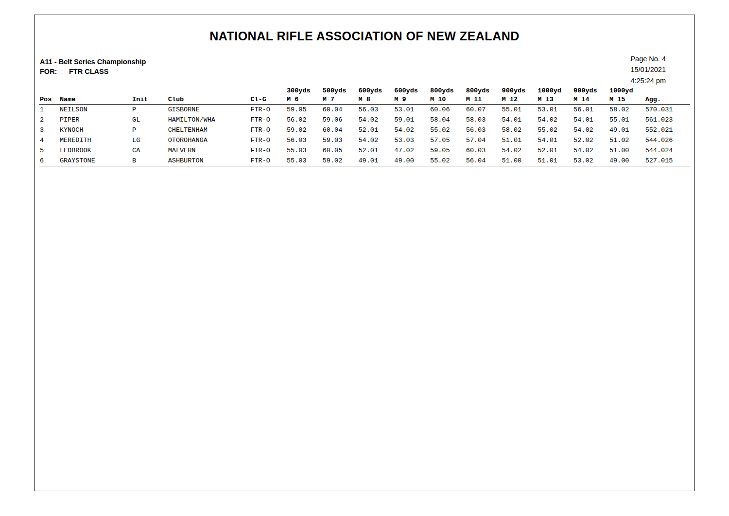Page No. 4
15/01/2021
4:25:24 pm
NATIONAL RIFLE ASSOCIATION OF NEW ZEALAND
A11 - Belt Series Championship
FOR: FTR CLASS
| | | | | | 300yds | 500yds | 600yds | 600yds | 800yds | 800yds | 900yds | 1000yd | 900yds | 1000yd | |
| --- | --- | --- | --- | --- | --- | --- | --- | --- | --- | --- | --- | --- | --- | --- | --- |
| Pos | Name | Init | Club | Cl-G | M 6 | M 7 | M 8 | M 9 | M 10 | M 11 | M 12 | M 13 | M 14 | M 15 | Agg. |
| 1 | NEILSON | P | GISBORNE | FTR-O | 59.05 | 60.04 | 56.03 | 53.01 | 60.06 | 60.07 | 55.01 | 53.01 | 56.01 | 58.02 | 570.031 |
| 2 | PIPER | GL | HAMILTON/WHA | FTR-O | 56.02 | 59.06 | 54.02 | 59.01 | 58.04 | 58.03 | 54.01 | 54.02 | 54.01 | 55.01 | 561.023 |
| 3 | KYNOCH | P | CHELTENHAM | FTR-O | 59.02 | 60.04 | 52.01 | 54.02 | 55.02 | 56.03 | 58.02 | 55.02 | 54.02 | 49.01 | 552.021 |
| 4 | MEREDITH | LG | OTOROHANGA | FTR-O | 56.03 | 59.03 | 54.02 | 53.03 | 57.05 | 57.04 | 51.01 | 54.01 | 52.02 | 51.02 | 544.026 |
| 5 | LEDBROOK | CA | MALVERN | FTR-O | 55.03 | 60.05 | 52.01 | 47.02 | 59.05 | 60.03 | 54.02 | 52.01 | 54.02 | 51.00 | 544.024 |
| 6 | GRAYSTONE | B | ASHBURTON | FTR-O | 55.03 | 59.02 | 49.01 | 49.00 | 55.02 | 56.04 | 51.00 | 51.01 | 53.02 | 49.00 | 527.015 |